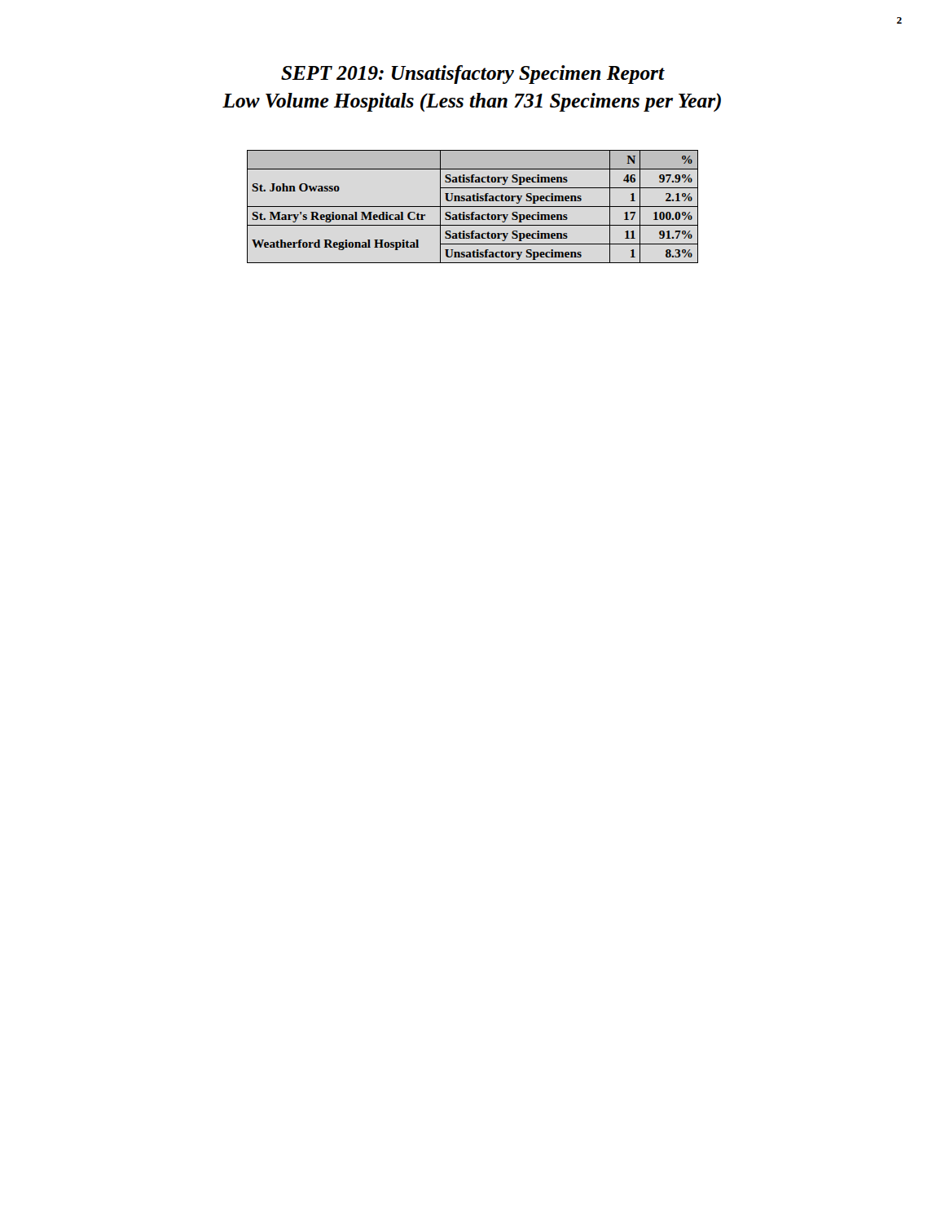2
SEPT 2019: Unsatisfactory Specimen Report
Low Volume Hospitals (Less than 731 Specimens per Year)
| | | N | % |
| --- | --- | --- | --- |
| St. John Owasso | Satisfactory Specimens | 46 | 97.9% |
| Unsatisfactory Specimens | 1 | 2.1% |
| St. Mary's Regional Medical Ctr | Satisfactory Specimens | 17 | 100.0% |
| Weatherford Regional Hospital | Satisfactory Specimens | 11 | 91.7% |
| Unsatisfactory Specimens | 1 | 8.3% |